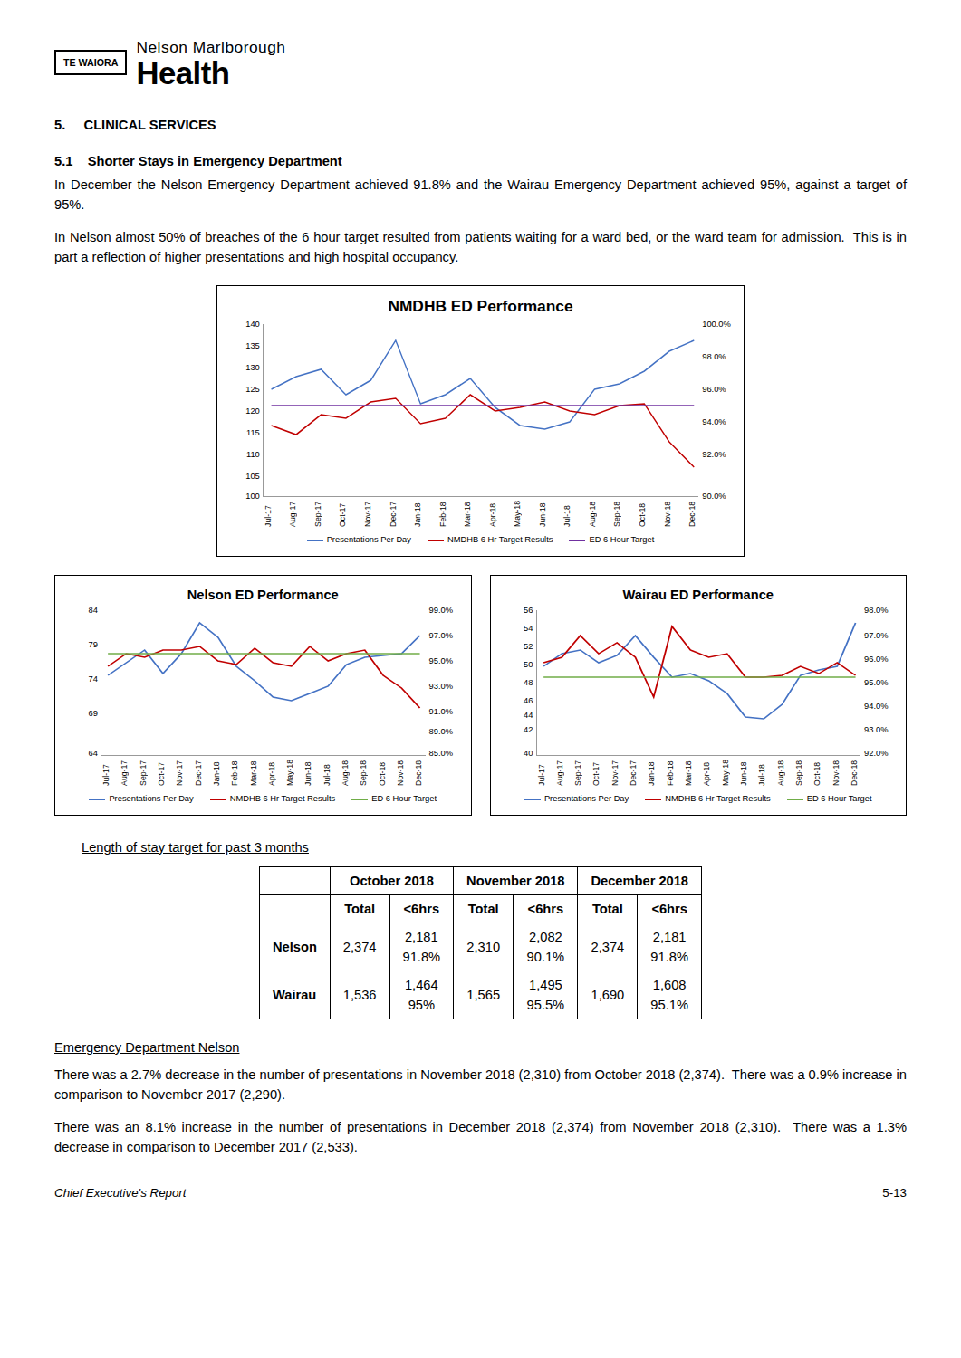TE WAIORA
Nelson Marlborough
Health
5. CLINICAL SERVICES
5.1 Shorter Stays in Emergency Department
In December the Nelson Emergency Department achieved 91.8% and the Wairau Emergency Department achieved 95%, against a target of 95%.
In Nelson almost 50% of breaches of the 6 hour target resulted from patients waiting for a ward bed, or the ward team for admission. This is in part a reflection of higher presentations and high hospital occupancy.
NMDHB ED Performance
140
135
130
125
120
115
110
105
100
100.0%
98.0%
96.0%
94.0%
92.0%
90.0%
Jul-17 Aug-17 Sep-17 Oct-17 Nov-17 Dec-17 Jan-18 Feb-18 Mar-18 Apr-18 May-18 Jun-18 Jul-18 Aug-18 Sep-18 Oct-18 Nov-18 Dec-18
Presentations Per Day
NMDHB 6 Hr Target Results
ED 6 Hour Target
Nelson ED Performance
84
79
74
69
64
99.0%
97.0%
95.0%
93.0%
91.0%
89.0%
85.0%
Jul-17 Aug-17 Sep-17 Oct-17 Nov-17 Dec-17 Jan-18 Feb-18 Mar-18 Apr-18 May-18 Jun-18 Jul-18 Aug-18 Sep-18 Oct-18 Nov-18 Dec-18
Presentations Per Day
NMDHB 6 Hr Target Results
ED 6 Hour Target
Wairau ED Performance
56
54
52
50
48
46
44
42
40
98.0%
97.0%
96.0%
95.0%
94.0%
93.0%
92.0%
Jul-17 Aug-17 Sep-17 Oct-17 Nov-17 Dec-17 Jan-18 Feb-18 Mar-18 Apr-18 May-18 Jun-18 Jul-18 Aug-18 Sep-18 Oct-18 Nov-18 Dec-18
Presentations Per Day
NMDHB 6 Hr Target Results
ED 6 Hour Target
Length of stay target for past 3 months
| | October 2018 | November 2018 | December 2018 |
| --- | --- | --- | --- |
| | Total | <6hrs | Total | <6hrs | Total | <6hrs |
| Nelson | 2,374 | 2,181 91.8% | 2,310 | 2,082 90.1% | 2,374 | 2,181 91.8% |
| Wairau | 1,536 | 1,464 95% | 1,565 | 1,495 95.5% | 1,690 | 1,608 95.1% |
Emergency Department Nelson
There was a 2.7% decrease in the number of presentations in November 2018 (2,310) from October 2018 (2,374). There was a 0.9% increase in comparison to November 2017 (2,290).
There was an 8.1% increase in the number of presentations in December 2018 (2,374) from November 2018 (2,310). There was a 1.3% decrease in comparison to December 2017 (2,533).
Chief Executive's Report 5-13